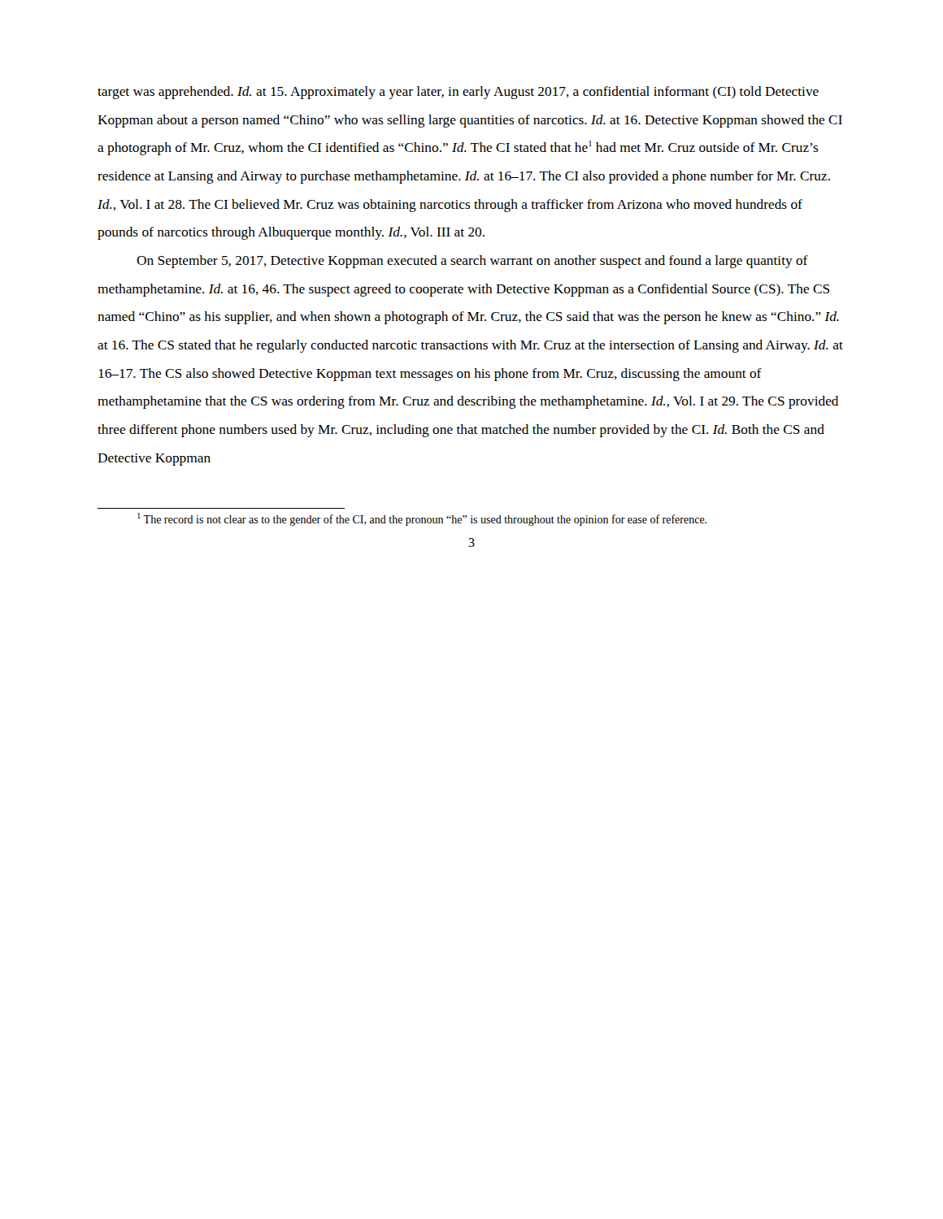target was apprehended. Id. at 15. Approximately a year later, in early August 2017, a confidential informant (CI) told Detective Koppman about a person named “Chino” who was selling large quantities of narcotics. Id. at 16. Detective Koppman showed the CI a photograph of Mr. Cruz, whom the CI identified as “Chino.” Id. The CI stated that he1 had met Mr. Cruz outside of Mr. Cruz’s residence at Lansing and Airway to purchase methamphetamine. Id. at 16–17. The CI also provided a phone number for Mr. Cruz. Id., Vol. I at 28. The CI believed Mr. Cruz was obtaining narcotics through a trafficker from Arizona who moved hundreds of pounds of narcotics through Albuquerque monthly. Id., Vol. III at 20.
On September 5, 2017, Detective Koppman executed a search warrant on another suspect and found a large quantity of methamphetamine. Id. at 16, 46. The suspect agreed to cooperate with Detective Koppman as a Confidential Source (CS). The CS named “Chino” as his supplier, and when shown a photograph of Mr. Cruz, the CS said that was the person he knew as “Chino.” Id. at 16. The CS stated that he regularly conducted narcotic transactions with Mr. Cruz at the intersection of Lansing and Airway. Id. at 16–17. The CS also showed Detective Koppman text messages on his phone from Mr. Cruz, discussing the amount of methamphetamine that the CS was ordering from Mr. Cruz and describing the methamphetamine. Id., Vol. I at 29. The CS provided three different phone numbers used by Mr. Cruz, including one that matched the number provided by the CI. Id. Both the CS and Detective Koppman
1 The record is not clear as to the gender of the CI, and the pronoun “he” is used throughout the opinion for ease of reference.
3